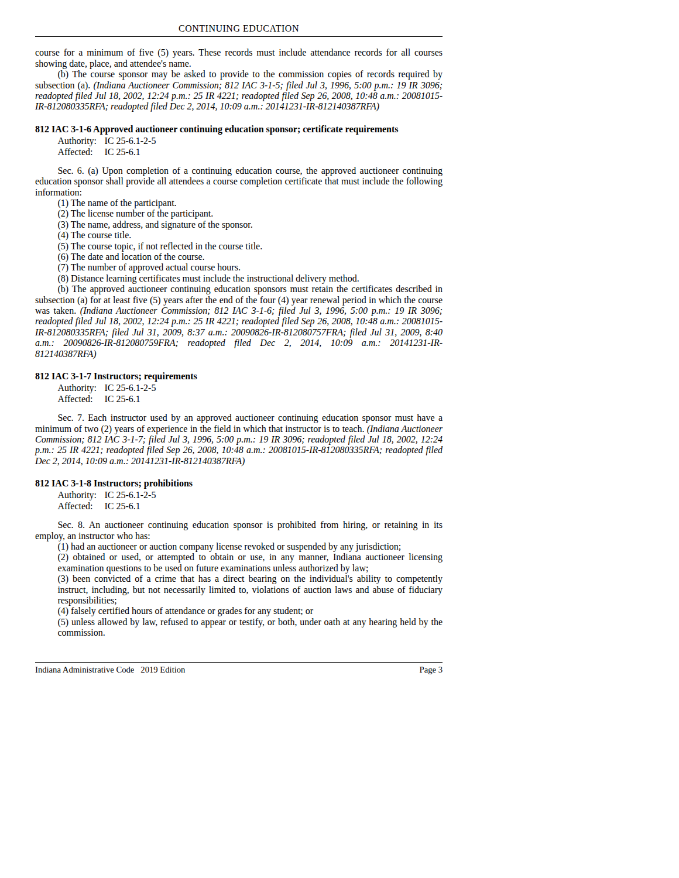CONTINUING EDUCATION
course for a minimum of five (5) years. These records must include attendance records for all courses showing date, place, and attendee's name.
(b) The course sponsor may be asked to provide to the commission copies of records required by subsection (a). (Indiana Auctioneer Commission; 812 IAC 3-1-5; filed Jul 3, 1996, 5:00 p.m.: 19 IR 3096; readopted filed Jul 18, 2002, 12:24 p.m.: 25 IR 4221; readopted filed Sep 26, 2008, 10:48 a.m.: 20081015-IR-812080335RFA; readopted filed Dec 2, 2014, 10:09 a.m.: 20141231-IR-812140387RFA)
812 IAC 3-1-6 Approved auctioneer continuing education sponsor; certificate requirements
Authority: IC 25-6.1-2-5
Affected: IC 25-6.1
Sec. 6. (a) Upon completion of a continuing education course, the approved auctioneer continuing education sponsor shall provide all attendees a course completion certificate that must include the following information:
(1) The name of the participant.
(2) The license number of the participant.
(3) The name, address, and signature of the sponsor.
(4) The course title.
(5) The course topic, if not reflected in the course title.
(6) The date and location of the course.
(7) The number of approved actual course hours.
(8) Distance learning certificates must include the instructional delivery method.
(b) The approved auctioneer continuing education sponsors must retain the certificates described in subsection (a) for at least five (5) years after the end of the four (4) year renewal period in which the course was taken. (Indiana Auctioneer Commission; 812 IAC 3-1-6; filed Jul 3, 1996, 5:00 p.m.: 19 IR 3096; readopted filed Jul 18, 2002, 12:24 p.m.: 25 IR 4221; readopted filed Sep 26, 2008, 10:48 a.m.: 20081015-IR-812080335RFA; filed Jul 31, 2009, 8:37 a.m.: 20090826-IR-812080757FRA; filed Jul 31, 2009, 8:40 a.m.: 20090826-IR-812080759FRA; readopted filed Dec 2, 2014, 10:09 a.m.: 20141231-IR-812140387RFA)
812 IAC 3-1-7 Instructors; requirements
Authority: IC 25-6.1-2-5
Affected: IC 25-6.1
Sec. 7. Each instructor used by an approved auctioneer continuing education sponsor must have a minimum of two (2) years of experience in the field in which that instructor is to teach. (Indiana Auctioneer Commission; 812 IAC 3-1-7; filed Jul 3, 1996, 5:00 p.m.: 19 IR 3096; readopted filed Jul 18, 2002, 12:24 p.m.: 25 IR 4221; readopted filed Sep 26, 2008, 10:48 a.m.: 20081015-IR-812080335RFA; readopted filed Dec 2, 2014, 10:09 a.m.: 20141231-IR-812140387RFA)
812 IAC 3-1-8 Instructors; prohibitions
Authority: IC 25-6.1-2-5
Affected: IC 25-6.1
Sec. 8. An auctioneer continuing education sponsor is prohibited from hiring, or retaining in its employ, an instructor who has:
(1) had an auctioneer or auction company license revoked or suspended by any jurisdiction;
(2) obtained or used, or attempted to obtain or use, in any manner, Indiana auctioneer licensing examination questions to be used on future examinations unless authorized by law;
(3) been convicted of a crime that has a direct bearing on the individual's ability to competently instruct, including, but not necessarily limited to, violations of auction laws and abuse of fiduciary responsibilities;
(4) falsely certified hours of attendance or grades for any student; or
(5) unless allowed by law, refused to appear or testify, or both, under oath at any hearing held by the commission.
Indiana Administrative Code 2019 Edition Page 3